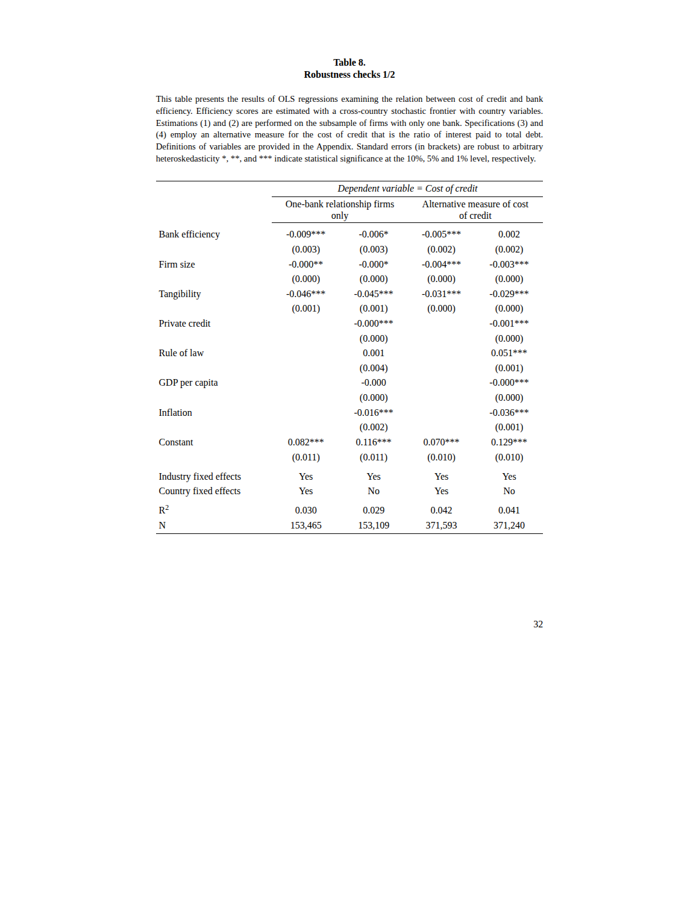Table 8. Robustness checks 1/2
This table presents the results of OLS regressions examining the relation between cost of credit and bank efficiency. Efficiency scores are estimated with a cross-country stochastic frontier with country variables. Estimations (1) and (2) are performed on the subsample of firms with only one bank. Specifications (3) and (4) employ an alternative measure for the cost of credit that is the ratio of interest paid to total debt. Definitions of variables are provided in the Appendix. Standard errors (in brackets) are robust to arbitrary heteroskedasticity *, **, and *** indicate statistical significance at the 10%, 5% and 1% level, respectively.
| | Dependent variable = Cost of credit |
| | One-bank relationship firms only | Alternative measure of cost of credit |
| Bank efficiency | -0.009*** | -0.006* | -0.005*** | 0.002 |
| | (0.003) | (0.003) | (0.002) | (0.002) |
| Firm size | -0.000** | -0.000* | -0.004*** | -0.003*** |
| | (0.000) | (0.000) | (0.000) | (0.000) |
| Tangibility | -0.046*** | -0.045*** | -0.031*** | -0.029*** |
| | (0.001) | (0.001) | (0.000) | (0.000) |
| Private credit | | -0.000*** | | -0.001*** |
| | | (0.000) | | (0.000) |
| Rule of law | | 0.001 | | 0.051*** |
| | | (0.004) | | (0.001) |
| GDP per capita | | -0.000 | | -0.000*** |
| | | (0.000) | | (0.000) |
| Inflation | | -0.016*** | | -0.036*** |
| | | (0.002) | | (0.001) |
| Constant | 0.082*** | 0.116*** | 0.070*** | 0.129*** |
| | (0.011) | (0.011) | (0.010) | (0.010) |
| Industry fixed effects | Yes | Yes | Yes | Yes |
| Country fixed effects | Yes | No | Yes | No |
| R 2 | 0.030 | 0.029 | 0.042 | 0.041 |
| N | 153,465 | 153,109 | 371,593 | 371,240 |
32